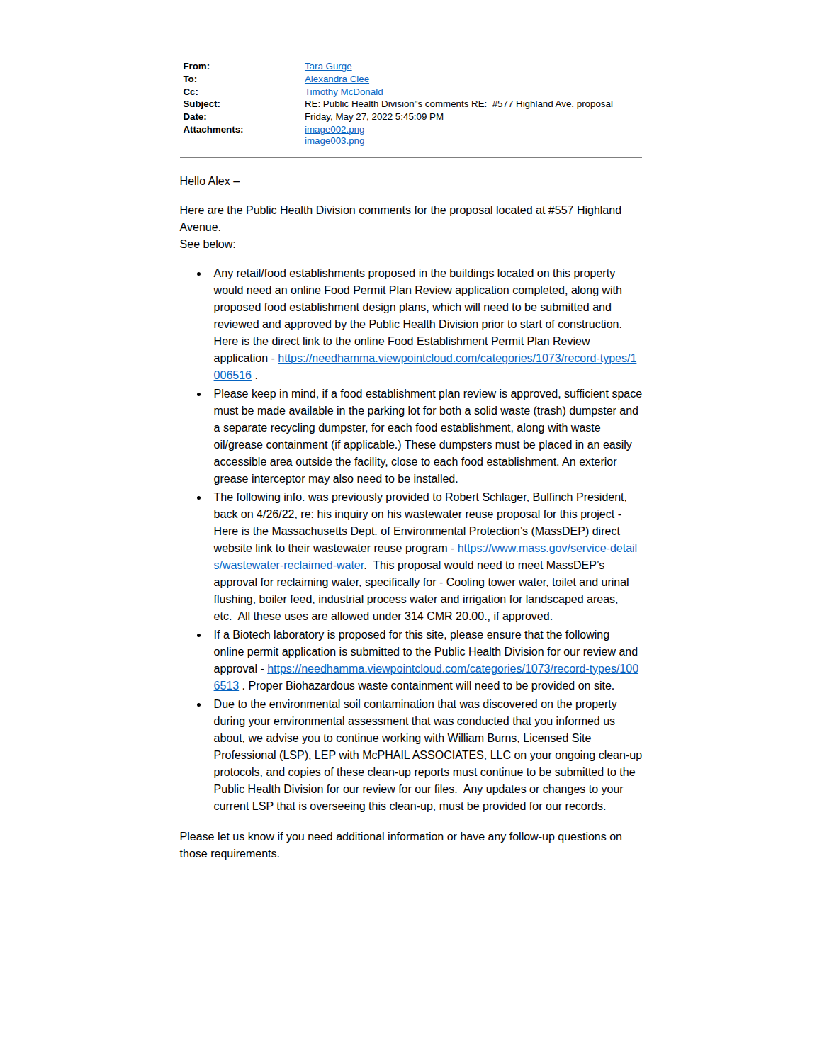| From: | Tara Gurge |
| To: | Alexandra Clee |
| Cc: | Timothy McDonald |
| Subject: | RE: Public Health Division"s comments RE: #577 Highland Ave. proposal |
| Date: | Friday, May 27, 2022 5:45:09 PM |
| Attachments: | image002.png image003.png |
Hello Alex –
Here are the Public Health Division comments for the proposal located at #557 Highland Avenue.
See below:
Any retail/food establishments proposed in the buildings located on this property would need an online Food Permit Plan Review application completed, along with proposed food establishment design plans, which will need to be submitted and reviewed and approved by the Public Health Division prior to start of construction. Here is the direct link to the online Food Establishment Permit Plan Review application - https://needhamma.viewpointcloud.com/categories/1073/record-types/1006516 .
Please keep in mind, if a food establishment plan review is approved, sufficient space must be made available in the parking lot for both a solid waste (trash) dumpster and a separate recycling dumpster, for each food establishment, along with waste oil/grease containment (if applicable.) These dumpsters must be placed in an easily accessible area outside the facility, close to each food establishment. An exterior grease interceptor may also need to be installed.
The following info. was previously provided to Robert Schlager, Bulfinch President, back on 4/26/22, re: his inquiry on his wastewater reuse proposal for this project - Here is the Massachusetts Dept. of Environmental Protection’s (MassDEP) direct website link to their wastewater reuse program - https://www.mass.gov/service-details/wastewater-reclaimed-water. This proposal would need to meet MassDEP’s approval for reclaiming water, specifically for - Cooling tower water, toilet and urinal flushing, boiler feed, industrial process water and irrigation for landscaped areas, etc. All these uses are allowed under 314 CMR 20.00., if approved.
If a Biotech laboratory is proposed for this site, please ensure that the following online permit application is submitted to the Public Health Division for our review and approval - https://needhamma.viewpointcloud.com/categories/1073/record-types/1006513 . Proper Biohazardous waste containment will need to be provided on site.
Due to the environmental soil contamination that was discovered on the property during your environmental assessment that was conducted that you informed us about, we advise you to continue working with William Burns, Licensed Site Professional (LSP), LEP with McPHAIL ASSOCIATES, LLC on your ongoing clean-up protocols, and copies of these clean-up reports must continue to be submitted to the Public Health Division for our review for our files. Any updates or changes to your current LSP that is overseeing this clean-up, must be provided for our records.
Please let us know if you need additional information or have any follow-up questions on those requirements.